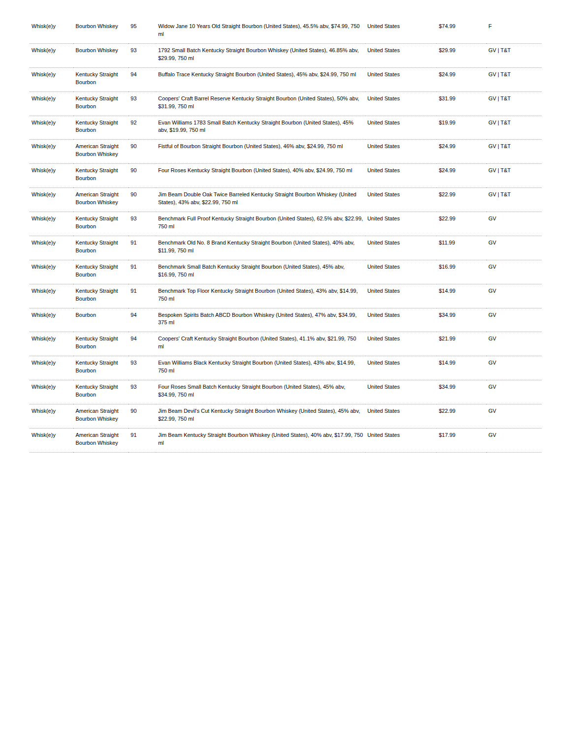| Whisk(e)y | Bourbon Whiskey | 95 | Widow Jane 10 Years Old Straight Bourbon (United States), 45.5% abv, $74.99, 750 ml | United States | $74.99 | F |
| Whisk(e)y | Bourbon Whiskey | 93 | 1792 Small Batch Kentucky Straight Bourbon Whiskey (United States), 46.85% abv, $29.99, 750 ml | United States | $29.99 | GV / T&T |
| Whisk(e)y | Kentucky Straight Bourbon | 94 | Buffalo Trace Kentucky Straight Bourbon (United States), 45% abv, $24.99, 750 ml | United States | $24.99 | GV / T&T |
| Whisk(e)y | Kentucky Straight Bourbon | 93 | Coopers' Craft Barrel Reserve Kentucky Straight Bourbon (United States), 50% abv, $31.99, 750 ml | United States | $31.99 | GV / T&T |
| Whisk(e)y | Kentucky Straight Bourbon | 92 | Evan Williams 1783 Small Batch Kentucky Straight Bourbon (United States), 45% abv, $19.99, 750 ml | United States | $19.99 | GV / T&T |
| Whisk(e)y | American Straight Bourbon Whiskey | 90 | Fistful of Bourbon Straight Bourbon (United States), 46% abv, $24.99, 750 ml | United States | $24.99 | GV / T&T |
| Whisk(e)y | Kentucky Straight Bourbon | 90 | Four Roses Kentucky Straight Bourbon (United States), 40% abv, $24.99, 750 ml | United States | $24.99 | GV / T&T |
| Whisk(e)y | American Straight Bourbon Whiskey | 90 | Jim Beam Double Oak Twice Barreled Kentucky Straight Bourbon Whiskey (United States), 43% abv, $22.99, 750 ml | United States | $22.99 | GV / T&T |
| Whisk(e)y | Kentucky Straight Bourbon | 93 | Benchmark Full Proof Kentucky Straight Bourbon (United States), 62.5% abv, $22.99, 750 ml | United States | $22.99 | GV |
| Whisk(e)y | Kentucky Straight Bourbon | 91 | Benchmark Old No. 8 Brand Kentucky Straight Bourbon (United States), 40% abv, $11.99, 750 ml | United States | $11.99 | GV |
| Whisk(e)y | Kentucky Straight Bourbon | 91 | Benchmark Small Batch Kentucky Straight Bourbon (United States), 45% abv, $16.99, 750 ml | United States | $16.99 | GV |
| Whisk(e)y | Kentucky Straight Bourbon | 91 | Benchmark Top Floor Kentucky Straight Bourbon (United States), 43% abv, $14.99, 750 ml | United States | $14.99 | GV |
| Whisk(e)y | Bourbon | 94 | Bespoken Spirits Batch ABCD Bourbon Whiskey (United States), 47% abv, $34.99, 375 ml | United States | $34.99 | GV |
| Whisk(e)y | Kentucky Straight Bourbon | 94 | Coopers' Craft Kentucky Straight Bourbon (United States), 41.1% abv, $21.99, 750 ml | United States | $21.99 | GV |
| Whisk(e)y | Kentucky Straight Bourbon | 93 | Evan Williams Black Kentucky Straight Bourbon (United States), 43% abv, $14.99, 750 ml | United States | $14.99 | GV |
| Whisk(e)y | Kentucky Straight Bourbon | 93 | Four Roses Small Batch Kentucky Straight Bourbon (United States), 45% abv, $34.99, 750 ml | United States | $34.99 | GV |
| Whisk(e)y | American Straight Bourbon Whiskey | 90 | Jim Beam Devil's Cut Kentucky Straight Bourbon Whiskey (United States), 45% abv, $22.99, 750 ml | United States | $22.99 | GV |
| Whisk(e)y | American Straight Bourbon Whiskey | 91 | Jim Beam Kentucky Straight Bourbon Whiskey (United States), 40% abv, $17.99, 750 ml | United States | $17.99 | GV |